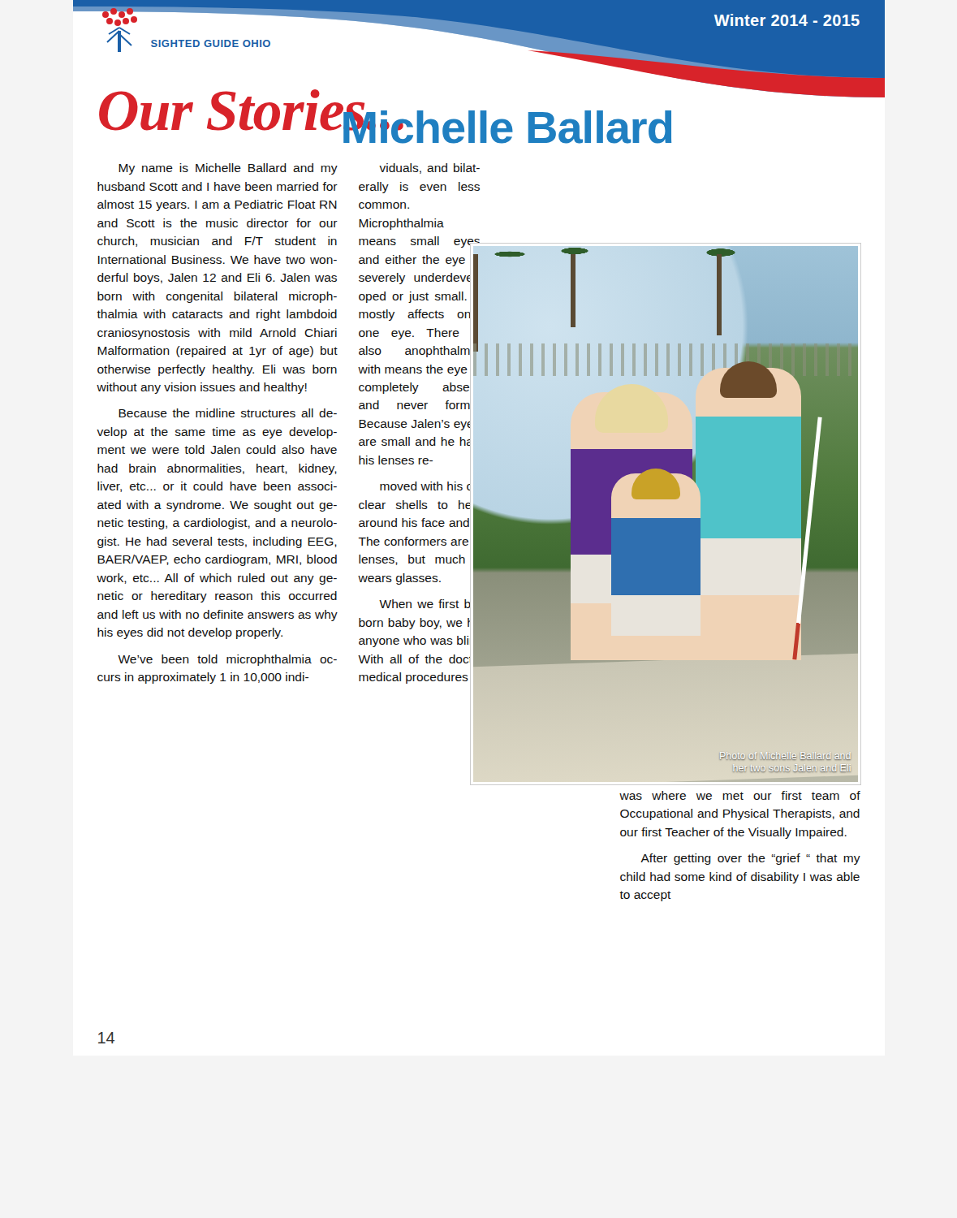SIGHTED GUIDE OHIO
Winter 2014 - 2015
Our Stories...
Michelle Ballard
Photo of Michelle Ballard and
her two sons Jalen and Eli
My name is Michelle Ballard and my husband Scott and I have been married for almost 15 years. I am a Pediatric Float RN and Scott is the music director for our church, musician and F/T student in International Business. We have two wonderful boys, Jalen 12 and Eli 6. Jalen was born with congenital bilateral microphthalmia with cataracts and right lambdoid craniosynostosis with mild Arnold Chiari Malformation (repaired at 1yr of age) but otherwise perfectly healthy. Eli was born without any vision issues and healthy!
Because the midline structures all develop at the same time as eye development we were told Jalen could also have had brain abnormalities, heart, kidney, liver, etc... or it could have been associated with a syndrome. We sought out genetic testing, a cardiologist, and a neurologist. He had several tests, including EEG, BAER/VAEP, echo cardiogram, MRI, blood work, etc... All of which ruled out any genetic or hereditary reason this occurred and left us with no definite answers as why his eyes did not develop properly.
We’ve been told microphthalmia occurs in approximately 1 in 10,000 indi-
viduals, and bilaterally is even less common. Microphthalmia means small eyes and either the eye is severely underdeveloped or just small. It mostly affects only one eye. There is also anophthalmia with means the eye is completely absent and never forms. Because Jalen’s eyes are small and he had his lenses re-
moved with his cataracts he also wears clear shells to help with bony growth around his face and for lense replacement. The conformers are similar to clear contact lenses, but much thicker and he also wears glasses.
When we first brought home our newborn baby boy, we had never really known anyone who was blind or visually impaired. With all of the doctors appointments and medical procedures his first
year of life was very busy for our family and full of a lot of information. Because Jalen was born with a disability, we were connected to Early Intervention and they also started working with our family. That was where we met our first team of Occupational and Physical Therapists, and our first Teacher of the Visually Impaired.
After getting over the “grief “ that my child had some kind of disability I was able to accept
14